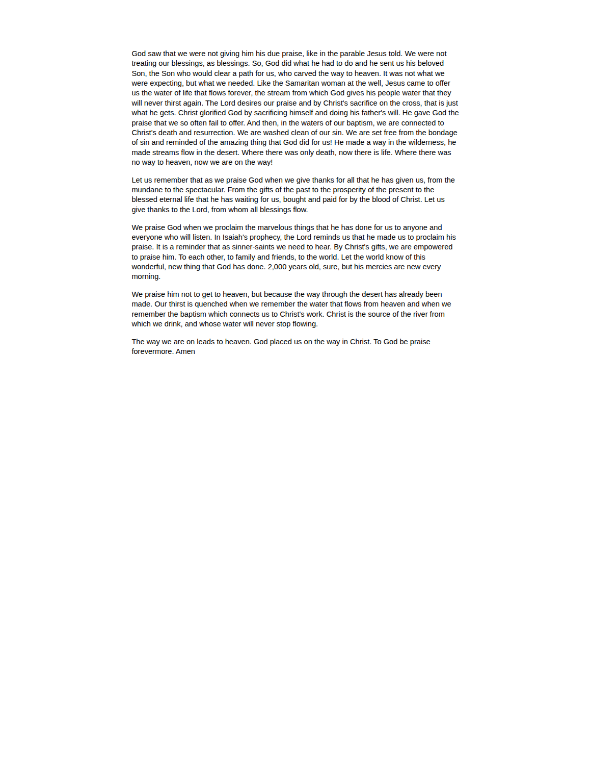God saw that we were not giving him his due praise, like in the parable Jesus told. We were not treating our blessings, as blessings. So, God did what he had to do and he sent us his beloved Son, the Son who would clear a path for us, who carved the way to heaven. It was not what we were expecting, but what we needed. Like the Samaritan woman at the well, Jesus came to offer us the water of life that flows forever, the stream from which God gives his people water that they will never thirst again. The Lord desires our praise and by Christ's sacrifice on the cross, that is just what he gets. Christ glorified God by sacrificing himself and doing his father's will. He gave God the praise that we so often fail to offer. And then, in the waters of our baptism, we are connected to Christ's death and resurrection. We are washed clean of our sin. We are set free from the bondage of sin and reminded of the amazing thing that God did for us! He made a way in the wilderness, he made streams flow in the desert. Where there was only death, now there is life. Where there was no way to heaven, now we are on the way!
Let us remember that as we praise God when we give thanks for all that he has given us, from the mundane to the spectacular. From the gifts of the past to the prosperity of the present to the blessed eternal life that he has waiting for us, bought and paid for by the blood of Christ. Let us give thanks to the Lord, from whom all blessings flow.
We praise God when we proclaim the marvelous things that he has done for us to anyone and everyone who will listen. In Isaiah's prophecy, the Lord reminds us that he made us to proclaim his praise. It is a reminder that as sinner-saints we need to hear. By Christ's gifts, we are empowered to praise him. To each other, to family and friends, to the world. Let the world know of this wonderful, new thing that God has done. 2,000 years old, sure, but his mercies are new every morning.
We praise him not to get to heaven, but because the way through the desert has already been made. Our thirst is quenched when we remember the water that flows from heaven and when we remember the baptism which connects us to Christ's work. Christ is the source of the river from which we drink, and whose water will never stop flowing.
The way we are on leads to heaven. God placed us on the way in Christ. To God be praise forevermore. Amen